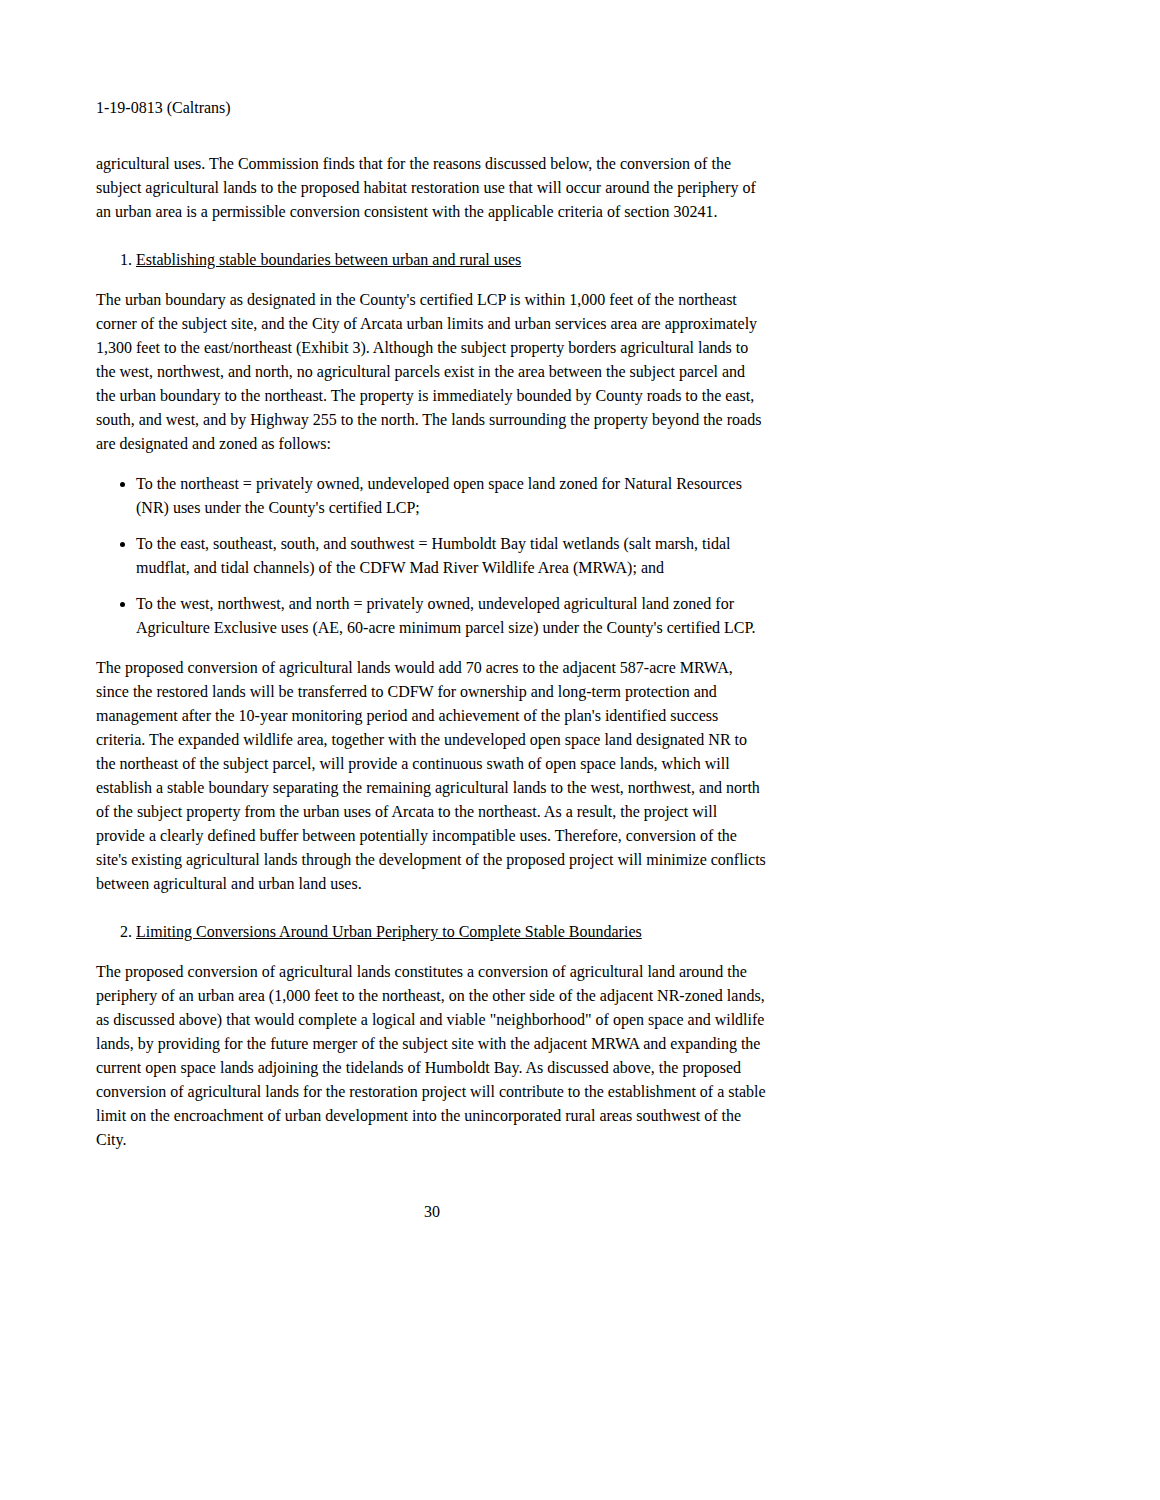1-19-0813 (Caltrans)
agricultural uses. The Commission finds that for the reasons discussed below, the conversion of the subject agricultural lands to the proposed habitat restoration use that will occur around the periphery of an urban area is a permissible conversion consistent with the applicable criteria of section 30241.
Establishing stable boundaries between urban and rural uses
The urban boundary as designated in the County's certified LCP is within 1,000 feet of the northeast corner of the subject site, and the City of Arcata urban limits and urban services area are approximately 1,300 feet to the east/northeast (Exhibit 3). Although the subject property borders agricultural lands to the west, northwest, and north, no agricultural parcels exist in the area between the subject parcel and the urban boundary to the northeast. The property is immediately bounded by County roads to the east, south, and west, and by Highway 255 to the north. The lands surrounding the property beyond the roads are designated and zoned as follows:
To the northeast = privately owned, undeveloped open space land zoned for Natural Resources (NR) uses under the County's certified LCP;
To the east, southeast, south, and southwest = Humboldt Bay tidal wetlands (salt marsh, tidal mudflat, and tidal channels) of the CDFW Mad River Wildlife Area (MRWA); and
To the west, northwest, and north = privately owned, undeveloped agricultural land zoned for Agriculture Exclusive uses (AE, 60-acre minimum parcel size) under the County's certified LCP.
The proposed conversion of agricultural lands would add 70 acres to the adjacent 587-acre MRWA, since the restored lands will be transferred to CDFW for ownership and long-term protection and management after the 10-year monitoring period and achievement of the plan's identified success criteria. The expanded wildlife area, together with the undeveloped open space land designated NR to the northeast of the subject parcel, will provide a continuous swath of open space lands, which will establish a stable boundary separating the remaining agricultural lands to the west, northwest, and north of the subject property from the urban uses of Arcata to the northeast. As a result, the project will provide a clearly defined buffer between potentially incompatible uses. Therefore, conversion of the site's existing agricultural lands through the development of the proposed project will minimize conflicts between agricultural and urban land uses.
Limiting Conversions Around Urban Periphery to Complete Stable Boundaries
The proposed conversion of agricultural lands constitutes a conversion of agricultural land around the periphery of an urban area (1,000 feet to the northeast, on the other side of the adjacent NR-zoned lands, as discussed above) that would complete a logical and viable "neighborhood" of open space and wildlife lands, by providing for the future merger of the subject site with the adjacent MRWA and expanding the current open space lands adjoining the tidelands of Humboldt Bay. As discussed above, the proposed conversion of agricultural lands for the restoration project will contribute to the establishment of a stable limit on the encroachment of urban development into the unincorporated rural areas southwest of the City.
30